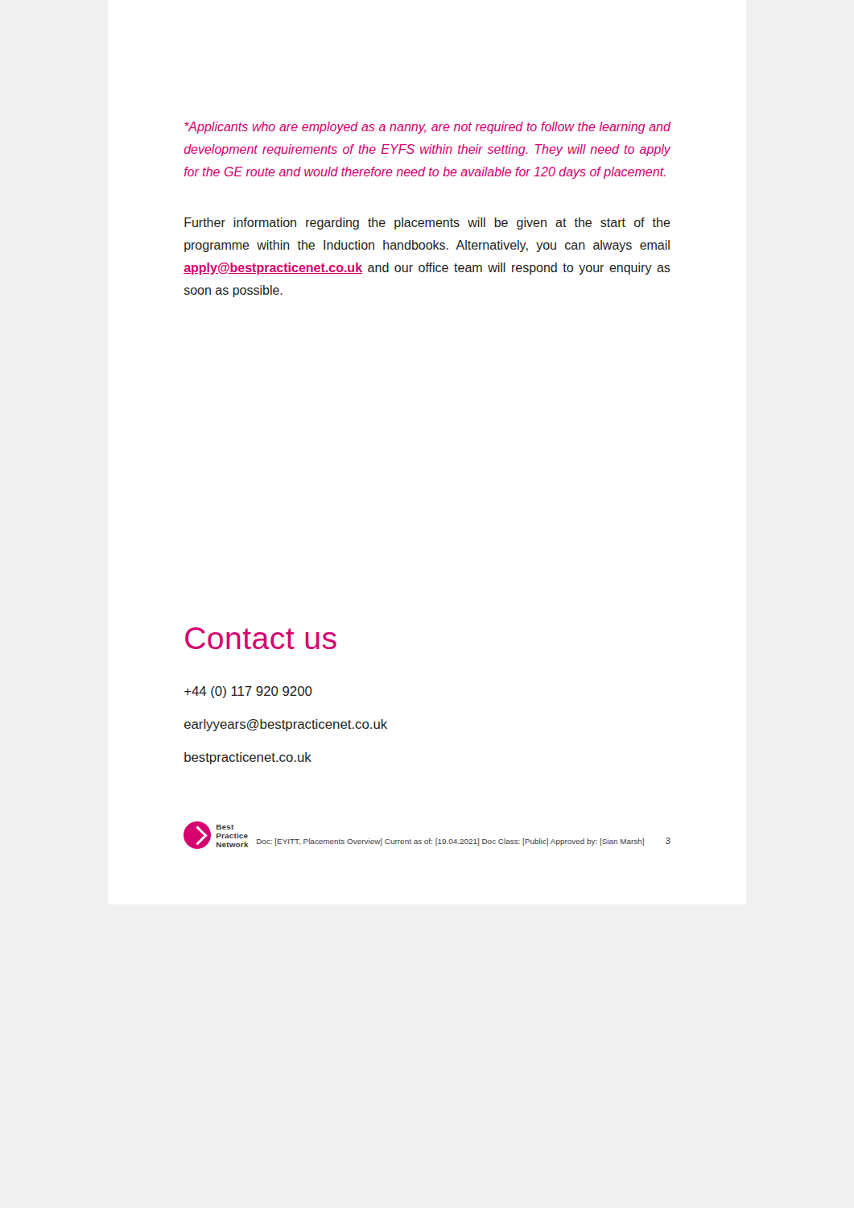*Applicants who are employed as a nanny, are not required to follow the learning and development requirements of the EYFS within their setting. They will need to apply for the GE route and would therefore need to be available for 120 days of placement.
Further information regarding the placements will be given at the start of the programme within the Induction handbooks. Alternatively, you can always email apply@bestpracticenet.co.uk and our office team will respond to your enquiry as soon as possible.
Contact us
+44 (0) 117 920 9200
earlyyears@bestpracticenet.co.uk
bestpracticenet.co.uk
Best
Practice
Network
Doc: [EYITT, Placements Overview] Current as of: [19.04.2021] Doc Class: [Public] Approved by: [Sian Marsh]
3